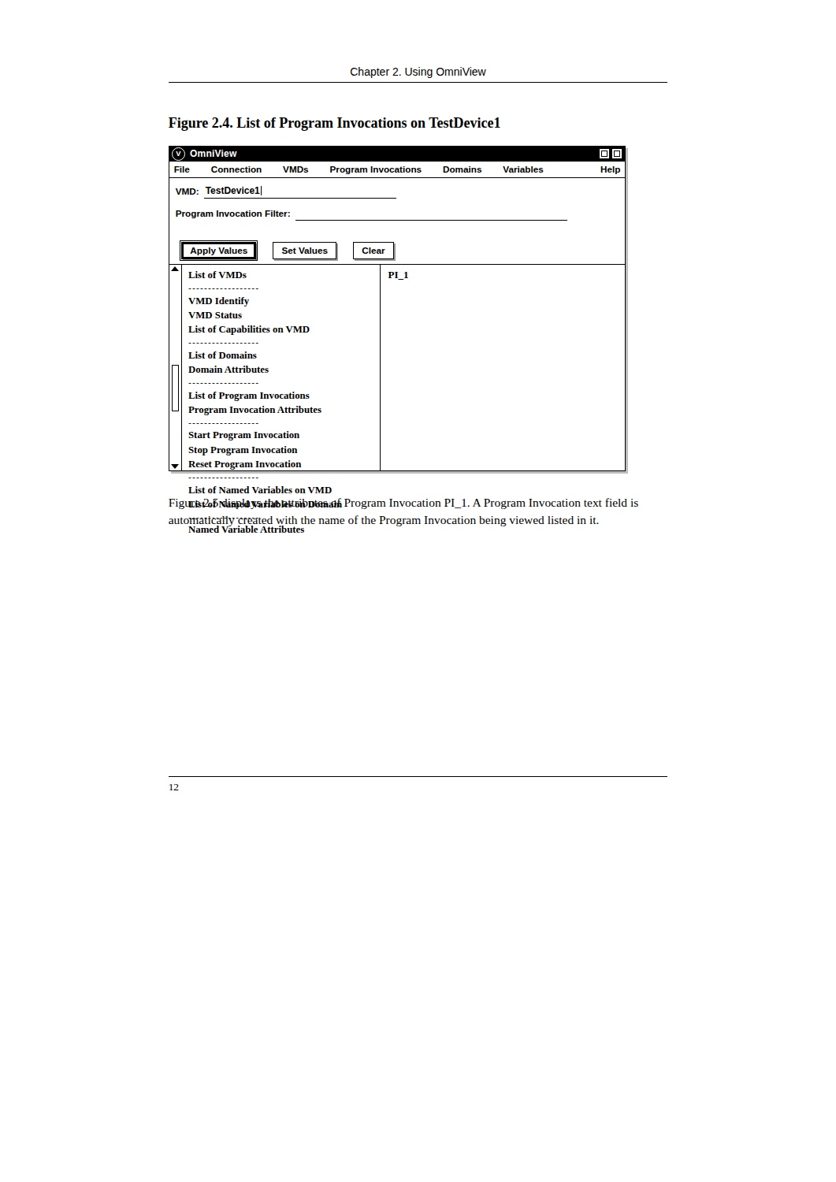Chapter 2. Using OmniView
Figure 2.4. List of Program Invocations on TestDevice1
V OmniView
File Connection VMDs Program Invocations Domains Variables Help
VMD: TestDevice1
Program Invocation Filter:
Apply Values Set Values Clear
List of VMDs
------------------
VMD Identify
VMD Status
List of Capabilities on VMD
------------------
List of Domains
Domain Attributes
------------------
List of Program Invocations
Program Invocation Attributes
------------------
Start Program Invocation
Stop Program Invocation
Reset Program Invocation
------------------
List of Named Variables on VMD
List of Named Variables on Domain
------------------
Named Variable Attributes
PI_1
Figure 2.5 displays the attributes of Program Invocation PI_1. A Program Invocation text field is automatically created with the name of the Program Invocation being viewed listed in it.
12